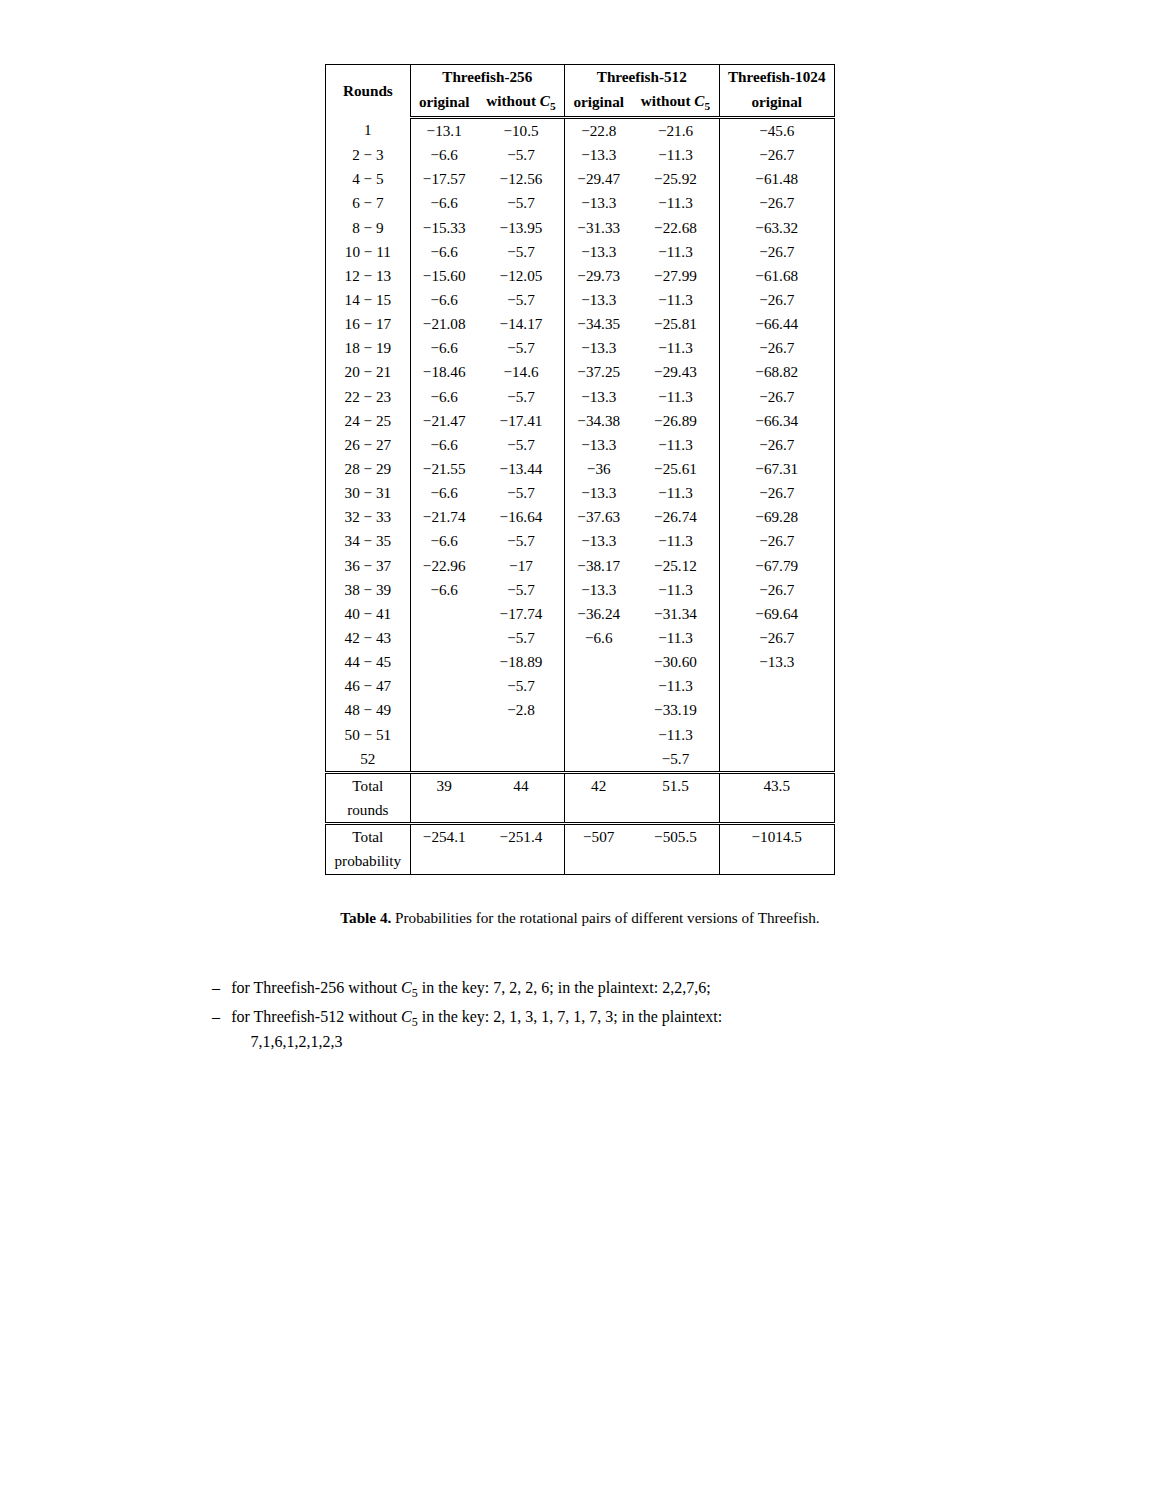| Rounds | Threefish-256 | Threefish-512 | Threefish-1024 |
| --- | --- | --- | --- |
| original | without C 5 | original | without C 5 | original |
| 1 | −13.1 | −10.5 | −22.8 | −21.6 | −45.6 |
| 2 − 3 | −6.6 | −5.7 | −13.3 | −11.3 | −26.7 |
| 4 − 5 | −17.57 | −12.56 | −29.47 | −25.92 | −61.48 |
| 6 − 7 | −6.6 | −5.7 | −13.3 | −11.3 | −26.7 |
| 8 − 9 | −15.33 | −13.95 | −31.33 | −22.68 | −63.32 |
| 10 − 11 | −6.6 | −5.7 | −13.3 | −11.3 | −26.7 |
| 12 − 13 | −15.60 | −12.05 | −29.73 | −27.99 | −61.68 |
| 14 − 15 | −6.6 | −5.7 | −13.3 | −11.3 | −26.7 |
| 16 − 17 | −21.08 | −14.17 | −34.35 | −25.81 | −66.44 |
| 18 − 19 | −6.6 | −5.7 | −13.3 | −11.3 | −26.7 |
| 20 − 21 | −18.46 | −14.6 | −37.25 | −29.43 | −68.82 |
| 22 − 23 | −6.6 | −5.7 | −13.3 | −11.3 | −26.7 |
| 24 − 25 | −21.47 | −17.41 | −34.38 | −26.89 | −66.34 |
| 26 − 27 | −6.6 | −5.7 | −13.3 | −11.3 | −26.7 |
| 28 − 29 | −21.55 | −13.44 | −36 | −25.61 | −67.31 |
| 30 − 31 | −6.6 | −5.7 | −13.3 | −11.3 | −26.7 |
| 32 − 33 | −21.74 | −16.64 | −37.63 | −26.74 | −69.28 |
| 34 − 35 | −6.6 | −5.7 | −13.3 | −11.3 | −26.7 |
| 36 − 37 | −22.96 | −17 | −38.17 | −25.12 | −67.79 |
| 38 − 39 | −6.6 | −5.7 | −13.3 | −11.3 | −26.7 |
| 40 − 41 | | −17.74 | −36.24 | −31.34 | −69.64 |
| 42 − 43 | | −5.7 | −6.6 | −11.3 | −26.7 |
| 44 − 45 | | −18.89 | | −30.60 | −13.3 |
| 46 − 47 | | −5.7 | | −11.3 | |
| 48 − 49 | | −2.8 | | −33.19 | |
| 50 − 51 | | | | −11.3 | |
| 52 | | | | −5.7 | |
| Total | 39 | 44 | 42 | 51.5 | 43.5 |
| rounds | | | | | |
| Total | −254.1 | −251.4 | −507 | −505.5 | −1014.5 |
| probability | | | | | |
Table 4. Probabilities for the rotational pairs of different versions of Threefish.
for Threefish-256 without C5 in the key: 7, 2, 2, 6; in the plaintext: 2,2,7,6;
for Threefish-512 without C5 in the key: 2, 1, 3, 1, 7, 1, 7, 3; in the plaintext:
7,1,6,1,2,1,2,3